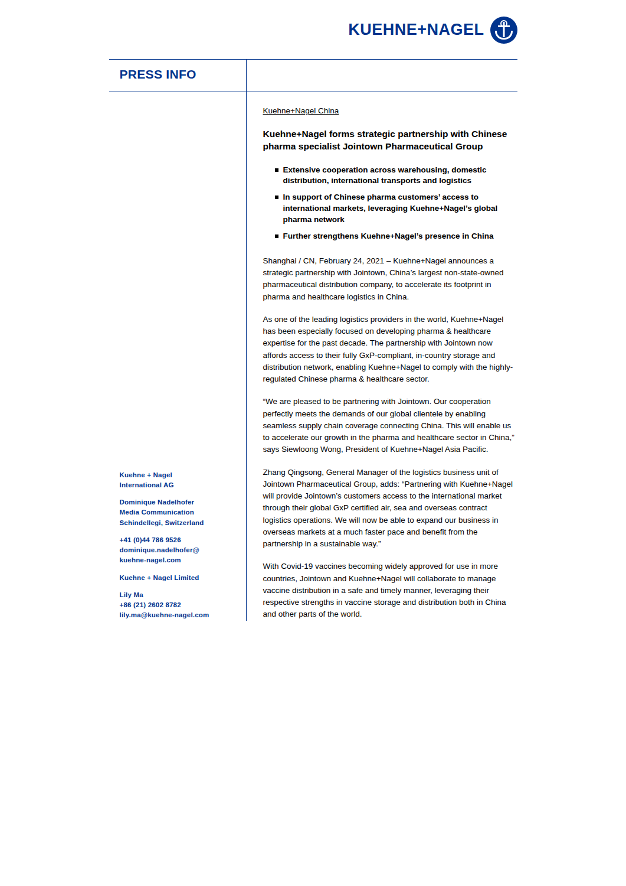KUEHNE+NAGEL
PRESS INFO
Kuehne + Nagel
International AG
Dominique Nadelhofer
Media Communication
Schindellegi, Switzerland
+41 (0)44 786 9526
dominique.nadelhofer@
kuehne-nagel.com
Kuehne + Nagel Limited
Lily Ma
+86 (21) 2602 8782
lily.ma@kuehne-nagel.com
Kuehne+Nagel China
Kuehne+Nagel forms strategic partnership with Chinese pharma specialist Jointown Pharmaceutical Group
Extensive cooperation across warehousing, domestic distribution, international transports and logistics
In support of Chinese pharma customers’ access to international markets, leveraging Kuehne+Nagel’s global pharma network
Further strengthens Kuehne+Nagel’s presence in China
Shanghai / CN, February 24, 2021 – Kuehne+Nagel announces a strategic partnership with Jointown, China’s largest non-state-owned pharmaceutical distribution company, to accelerate its footprint in pharma and healthcare logistics in China.
As one of the leading logistics providers in the world, Kuehne+Nagel has been especially focused on developing pharma & healthcare expertise for the past decade. The partnership with Jointown now affords access to their fully GxP-compliant, in-country storage and distribution network, enabling Kuehne+Nagel to comply with the highly-regulated Chinese pharma & healthcare sector.
“We are pleased to be partnering with Jointown. Our cooperation perfectly meets the demands of our global clientele by enabling seamless supply chain coverage connecting China. This will enable us to accelerate our growth in the pharma and healthcare sector in China,” says Siewloong Wong, President of Kuehne+Nagel Asia Pacific.
Zhang Qingsong, General Manager of the logistics business unit of Jointown Pharmaceutical Group, adds: “Partnering with Kuehne+Nagel will provide Jointown’s customers access to the international market through their global GxP certified air, sea and overseas contract logistics operations. We will now be able to expand our business in overseas markets at a much faster pace and benefit from the partnership in a sustainable way.”
With Covid-19 vaccines becoming widely approved for use in more countries, Jointown and Kuehne+Nagel will collaborate to manage vaccine distribution in a safe and timely manner, leveraging their respective strengths in vaccine storage and distribution both in China and other parts of the world.